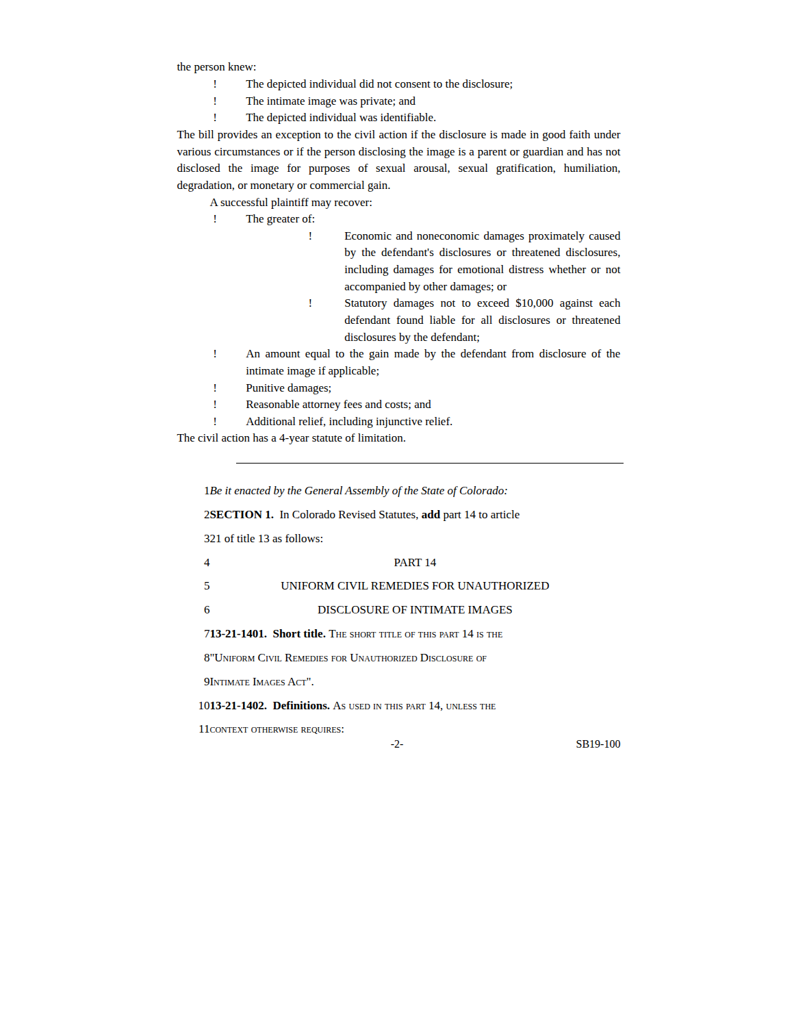the person knew:
The depicted individual did not consent to the disclosure;
The intimate image was private; and
The depicted individual was identifiable.
The bill provides an exception to the civil action if the disclosure is made in good faith under various circumstances or if the person disclosing the image is a parent or guardian and has not disclosed the image for purposes of sexual arousal, sexual gratification, humiliation, degradation, or monetary or commercial gain.
A successful plaintiff may recover:
The greater of:
Economic and noneconomic damages proximately caused by the defendant's disclosures or threatened disclosures, including damages for emotional distress whether or not accompanied by other damages; or
Statutory damages not to exceed $10,000 against each defendant found liable for all disclosures or threatened disclosures by the defendant;
An amount equal to the gain made by the defendant from disclosure of the intimate image if applicable;
Punitive damages;
Reasonable attorney fees and costs; and
Additional relief, including injunctive relief.
The civil action has a 4-year statute of limitation.
| 1 | Be it enacted by the General Assembly of the State of Colorado: |
| 2 | SECTION 1. In Colorado Revised Statutes, add part 14 to article |
| 3 | 21 of title 13 as follows: |
| 4 | PART 14 |
| 5 | UNIFORM CIVIL REMEDIES FOR UNAUTHORIZED |
| 6 | DISCLOSURE OF INTIMATE IMAGES |
| 7 | 13-21-1401. Short title. The short title of this part 14 is the |
| 8 | " Uniform Civil Remedies for Unauthorized Disclosure of |
| 9 | Intimate Images Act ". |
| 10 | 13-21-1402. Definitions. As used in this part 14, unless the |
| 11 | context otherwise requires: |
-2-
SB19-100